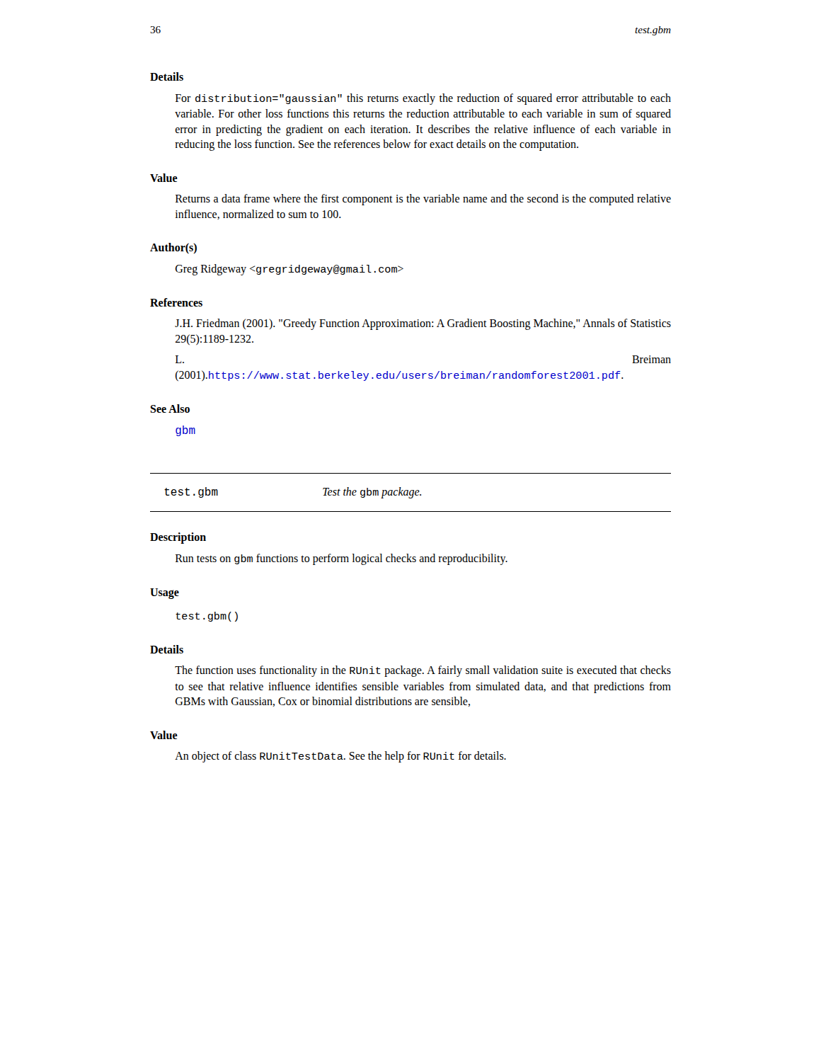36 test.gbm
Details
For distribution="gaussian" this returns exactly the reduction of squared error attributable to each variable. For other loss functions this returns the reduction attributable to each variable in sum of squared error in predicting the gradient on each iteration. It describes the relative influence of each variable in reducing the loss function. See the references below for exact details on the computation.
Value
Returns a data frame where the first component is the variable name and the second is the computed relative influence, normalized to sum to 100.
Author(s)
Greg Ridgeway <gregridgeway@gmail.com>
References
J.H. Friedman (2001). "Greedy Function Approximation: A Gradient Boosting Machine," Annals of Statistics 29(5):1189-1232.
L. Breiman (2001).https://www.stat.berkeley.edu/users/breiman/randomforest2001.pdf.
See Also
gbm
test.gbm Test the gbm package.
Description
Run tests on gbm functions to perform logical checks and reproducibility.
Usage
test.gbm()
Details
The function uses functionality in the RUnit package. A fairly small validation suite is executed that checks to see that relative influence identifies sensible variables from simulated data, and that predictions from GBMs with Gaussian, Cox or binomial distributions are sensible,
Value
An object of class RUnitTestData. See the help for RUnit for details.